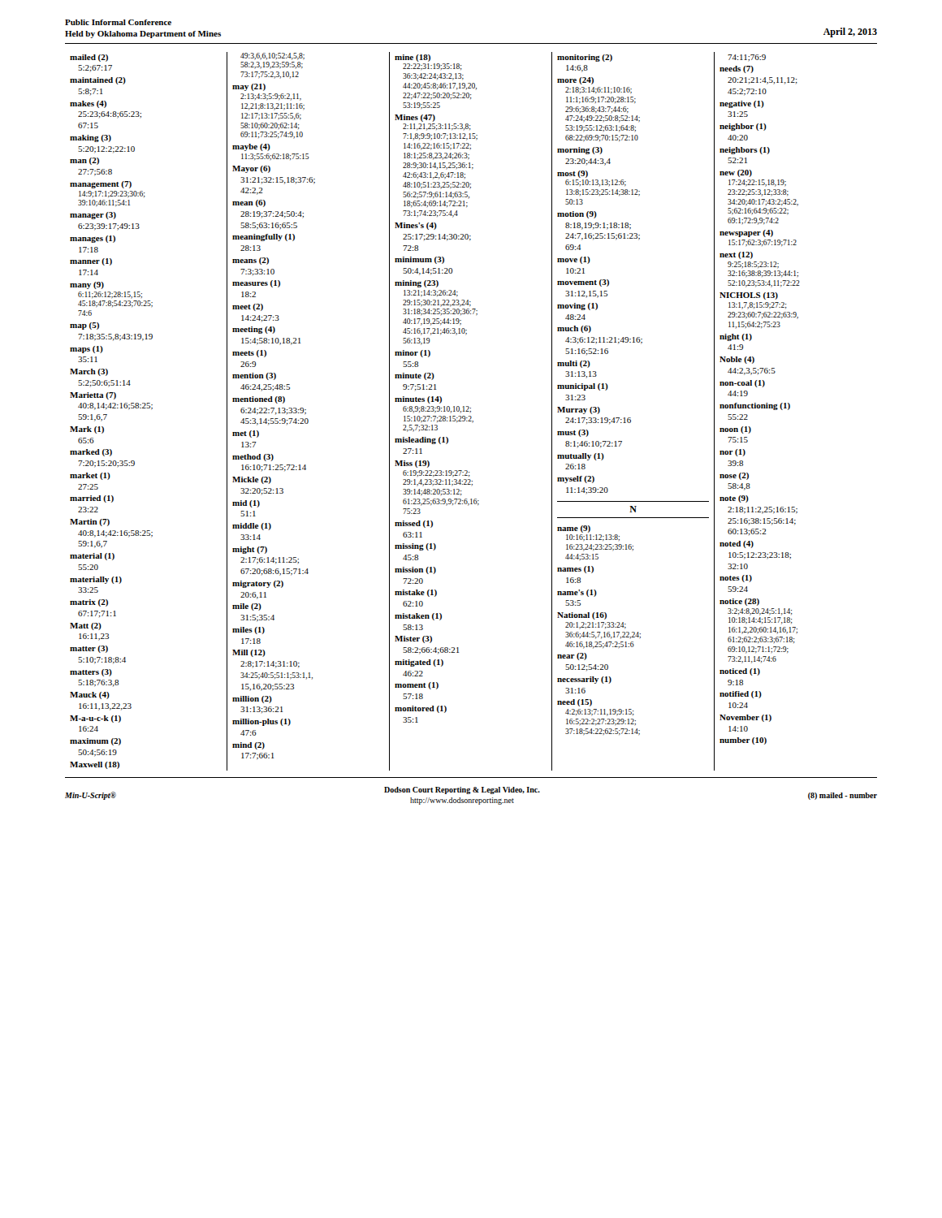Public Informal Conference
Held by Oklahoma Department of Mines
April 2, 2013
mailed (2) 5:2;67:17
maintained (2) 5:8;7:1
makes (4) 25:23;64:8;65:23;
67:15
making (3) 5:20;12:2;22:10
man (2) 27:7;56:8
management (7) 14:9;17:1;29:23;30:6;
39:10;46:11;54:1
manager (3) 6:23;39:17;49:13
manages (1) 17:18
manner (1) 17:14
many (9) 6:11;26:12;28:15,15;
45:18;47:8;54:23;70:25;
74:6
map (5) 7:18;35:5,8;43:19,19
maps (1) 35:11
March (3) 5:2;50:6;51:14
Marietta (7) 40:8,14;42:16;58:25;
59:1,6,7
Mark (1) 65:6
marked (3) 7:20;15:20;35:9
market (1) 27:25
married (1) 23:22
Martin (7) 40:8,14;42:16;58:25;
59:1,6,7
material (1) 55:20
materially (1) 33:25
matrix (2) 67:17;71:1
Matt (2) 16:11,23
matter (3) 5:10;7:18;8:4
matters (3) 5:18;76:3,8
Mauck (4) 16:11,13,22,23
M-a-u-c-k (1) 16:24
maximum (2) 50:4;56:19
Maxwell (18)
49:3,6,6,10;52:4,5,8;
58:2,3,19,23;59:5,8;
73:17;75:2,3,10,12
may (21) 2:13;4:3;5:9;6:2,11,
12,21;8:13,21;11:16;
12:17;13:17;55:5,6;
58:10;60:20;62:14;
69:11;73:25;74:9,10
maybe (4) 11:3;55:6;62:18;75:15
Mayor (6) 31:21;32:15,18;37:6;
42:2,2
mean (6) 28:19;37:24;50:4;
58:5;63:16;65:5
meaningfully (1) 28:13
means (2) 7:3;33:10
measures (1) 18:2
meet (2) 14:24;27:3
meeting (4) 15:4;58:10,18,21
meets (1) 26:9
mention (3) 46:24,25;48:5
mentioned (8) 6:24;22:7,13;33:9;
45:3,14;55:9;74:20
met (1) 13:7
method (3) 16:10;71:25;72:14
Mickle (2) 32:20;52:13
mid (1) 51:1
middle (1) 33:14
might (7) 2:17;6:14;11:25;
67:20;68:6,15;71:4
migratory (2) 20:6,11
mile (2) 31:5;35:4
miles (1) 17:18
Mill (12) 2:8;17:14;31:10;
34:25;40:5;51:1;53:1,1,
15,16,20;55:23
million (2) 31:13;36:21
million-plus (1) 47:6
mind (2) 17:7;66:1
mine (18) 22:22;31:19;35:18;
36:3;42:24;43:2,13;
44:20;45:8;46:17,19,20,
22;47:22;50:20;52:20;
53:19;55:25
Mines (47) 2:11,21,25;3:11;5:3,8;
7:1,8;9:9;10:7;13:12,15;
14:16,22;16:15;17:22;
18:1;25:8,23,24;26:3;
28:9;30:14,15,25;36:1;
42:6;43:1,2,6;47:18;
48:10;51:23,25;52:20;
56:2;57:9;61:14;63:5,
18;65:4;69:14;72:21;
73:1;74:23;75:4,4
Mines's (4) 25:17;29:14;30:20;
72:8
minimum (3) 50:4,14;51:20
mining (23) 13:21;14:3;26:24;
29:15;30:21,22,23,24;
31:18;34:25;35:20;36:7;
40:17,19,25;44:19;
45:16,17,21;46:3,10;
56:13,19
minor (1) 55:8
minute (2) 9:7;51:21
minutes (14) 6:8,9;8:23;9:10,10,12;
15:10;27:7;28:15;29:2,
2,5,7;32:13
misleading (1) 27:11
Miss (19) 6:19;9:22;23:19;27:2;
29:1,4,23;32:11;34:22;
39:14;48:20;53:12;
61:23,25;63:9,9;72:6,16;
75:23
missed (1) 63:11
missing (1) 45:8
mission (1) 72:20
mistake (1) 62:10
mistaken (1) 58:13
Mister (3) 58:2;66:4;68:21
mitigated (1) 46:22
moment (1) 57:18
monitored (1) 35:1
monitoring (2) 14:6,8
more (24) 2:18;3:14;6:11;10:16;
11:1;16:9;17:20;28:15;
29:6;36:8;43:7;44:6;
47:24;49:22;50:8;52:14;
53:19;55:12;63:1;64:8;
68:22;69:9;70:15;72:10
morning (3) 23:20;44:3,4
most (9) 6:15;10:13,13;12:6;
13:8;15:23;25:14;38:12;
50:13
motion (9) 8:18,19;9:1;18:18;
24:7,16;25:15;61:23;
69:4
move (1) 10:21
movement (3) 31:12,15,15
moving (1) 48:24
much (6) 4:3;6:12;11:21;49:16;
51:16;52:16
multi (2) 31:13,13
municipal (1) 31:23
Murray (3) 24:17;33:19;47:16
must (3) 8:1;46:10;72:17
mutually (1) 26:18
myself (2) 11:14;39:20
N
name (9) 10:16;11:12;13:8;
16:23,24;23:25;39:16;
44:4;53:15
names (1) 16:8
name's (1) 53:5
National (16) 20:1,2;21:17;33:24;
36:6;44:5,7,16,17,22,24;
46:16,18,25;47:2;51:6
near (2) 50:12;54:20
necessarily (1) 31:16
need (15) 4:2;6:13;7:11,19;9:15;
16:5;22:2;27:23;29:12;
37:18;54:22;62:5;72:14;
74:11;76:9
needs (7) 20:21;21:4,5,11,12;
45:2;72:10
negative (1) 31:25
neighbor (1) 40:20
neighbors (1) 52:21
new (20) 17:24;22:15,18,19;
23:22;25:3,12;33:8;
34:20;40:17;43:2;45:2,
5;62:16;64:9;65:22;
69:1;72:9,9;74:2
newspaper (4) 15:17;62:3;67:19;71:2
next (12) 9:25;18:5;23:12;
32:16;38:8;39:13;44:1;
52:10,23;53:4,11;72:22
NICHOLS (13) 13:1,7,8;15:9;27:2;
29:23;60:7;62:22;63:9,
11,15;64:2;75:23
night (1) 41:9
Noble (4) 44:2,3,5;76:5
non-coal (1) 44:19
nonfunctioning (1) 55:22
noon (1) 75:15
nor (1) 39:8
nose (2) 58:4,8
note (9) 2:18;11:2,25;16:15;
25:16;38:15;56:14;
60:13;65:2
noted (4) 10:5;12:23;23:18;
32:10
notes (1) 59:24
notice (28) 3:2;4:8,20,24;5:1,14;
10:18;14:4;15:17,18;
16:1,2,20;60:14,16,17;
61:2;62:2;63:3;67:18;
69:10,12;71:1;72:9;
73:2,11,14;74:6
noticed (1) 9:18
notified (1) 10:24
November (1) 14:10
number (10)
Min-U-Script®
Dodson Court Reporting & Legal Video, Inc.
http://www.dodsonreporting.net
(8) mailed - number